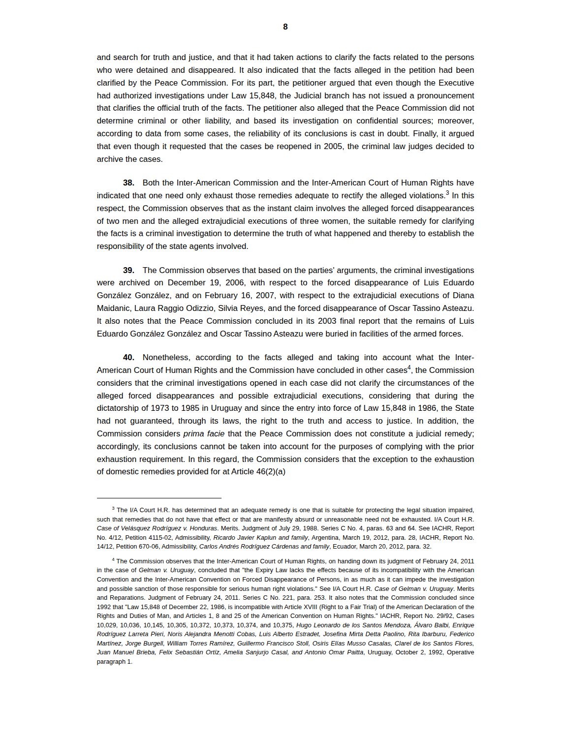8
and search for truth and justice, and that it had taken actions to clarify the facts related to the persons who were detained and disappeared. It also indicated that the facts alleged in the petition had been clarified by the Peace Commission. For its part, the petitioner argued that even though the Executive had authorized investigations under Law 15,848, the Judicial branch has not issued a pronouncement that clarifies the official truth of the facts. The petitioner also alleged that the Peace Commission did not determine criminal or other liability, and based its investigation on confidential sources; moreover, according to data from some cases, the reliability of its conclusions is cast in doubt. Finally, it argued that even though it requested that the cases be reopened in 2005, the criminal law judges decided to archive the cases.
38. Both the Inter-American Commission and the Inter-American Court of Human Rights have indicated that one need only exhaust those remedies adequate to rectify the alleged violations.3 In this respect, the Commission observes that as the instant claim involves the alleged forced disappearances of two men and the alleged extrajudicial executions of three women, the suitable remedy for clarifying the facts is a criminal investigation to determine the truth of what happened and thereby to establish the responsibility of the state agents involved.
39. The Commission observes that based on the parties' arguments, the criminal investigations were archived on December 19, 2006, with respect to the forced disappearance of Luis Eduardo González González, and on February 16, 2007, with respect to the extrajudicial executions of Diana Maidanic, Laura Raggio Odizzio, Silvia Reyes, and the forced disappearance of Oscar Tassino Asteazu. It also notes that the Peace Commission concluded in its 2003 final report that the remains of Luis Eduardo González González and Oscar Tassino Asteazu were buried in facilities of the armed forces.
40. Nonetheless, according to the facts alleged and taking into account what the Inter-American Court of Human Rights and the Commission have concluded in other cases4, the Commission considers that the criminal investigations opened in each case did not clarify the circumstances of the alleged forced disappearances and possible extrajudicial executions, considering that during the dictatorship of 1973 to 1985 in Uruguay and since the entry into force of Law 15,848 in 1986, the State had not guaranteed, through its laws, the right to the truth and access to justice. In addition, the Commission considers prima facie that the Peace Commission does not constitute a judicial remedy; accordingly, its conclusions cannot be taken into account for the purposes of complying with the prior exhaustion requirement. In this regard, the Commission considers that the exception to the exhaustion of domestic remedies provided for at Article 46(2)(a)
3 The I/A Court H.R. has determined that an adequate remedy is one that is suitable for protecting the legal situation impaired, such that remedies that do not have that effect or that are manifestly absurd or unreasonable need not be exhausted. I/A Court H.R. Case of Velásquez Rodríguez v. Honduras. Merits. Judgment of July 29, 1988. Series C No. 4, paras. 63 and 64. See IACHR, Report No. 4/12, Petition 4115-02, Admissibility, Ricardo Javier Kaplun and family, Argentina, March 19, 2012, para. 28, IACHR, Report No. 14/12, Petition 670-06, Admissibility, Carlos Andrés Rodríguez Cárdenas and family, Ecuador, March 20, 2012, para. 32.
4 The Commission observes that the Inter-American Court of Human Rights, on handing down its judgment of February 24, 2011 in the case of Gelman v. Uruguay, concluded that "the Expiry Law lacks the effects because of its incompatibility with the American Convention and the Inter-American Convention on Forced Disappearance of Persons, in as much as it can impede the investigation and possible sanction of those responsible for serious human right violations." See I/A Court H.R. Case of Gelman v. Uruguay. Merits and Reparations. Judgment of February 24, 2011. Series C No. 221, para. 253. It also notes that the Commission concluded since 1992 that "Law 15,848 of December 22, 1986, is incompatible with Article XVIII (Right to a Fair Trial) of the American Declaration of the Rights and Duties of Man, and Articles 1, 8 and 25 of the American Convention on Human Rights." IACHR, Report No. 29/92, Cases 10,029, 10,036, 10,145, 10,305, 10,372, 10,373, 10,374, and 10,375, Hugo Leonardo de los Santos Mendoza, Álvaro Balbi, Enrique Rodríguez Larreta Pieri, Noris Alejandra Menotti Cobas, Luis Alberto Estradet, Josefina Mirta Detta Paolino, Rita Ibarburu, Federico Martínez, Jorge Burgell, William Torres Ramírez, Guillermo Francisco Stoll, Osiris Elías Musso Casalas, Clarel de los Santos Flores, Juan Manuel Brieba, Felix Sebastián Ortíz, Amelia Sanjurjo Casal, and Antonio Omar Paitta, Uruguay, October 2, 1992, Operative paragraph 1.